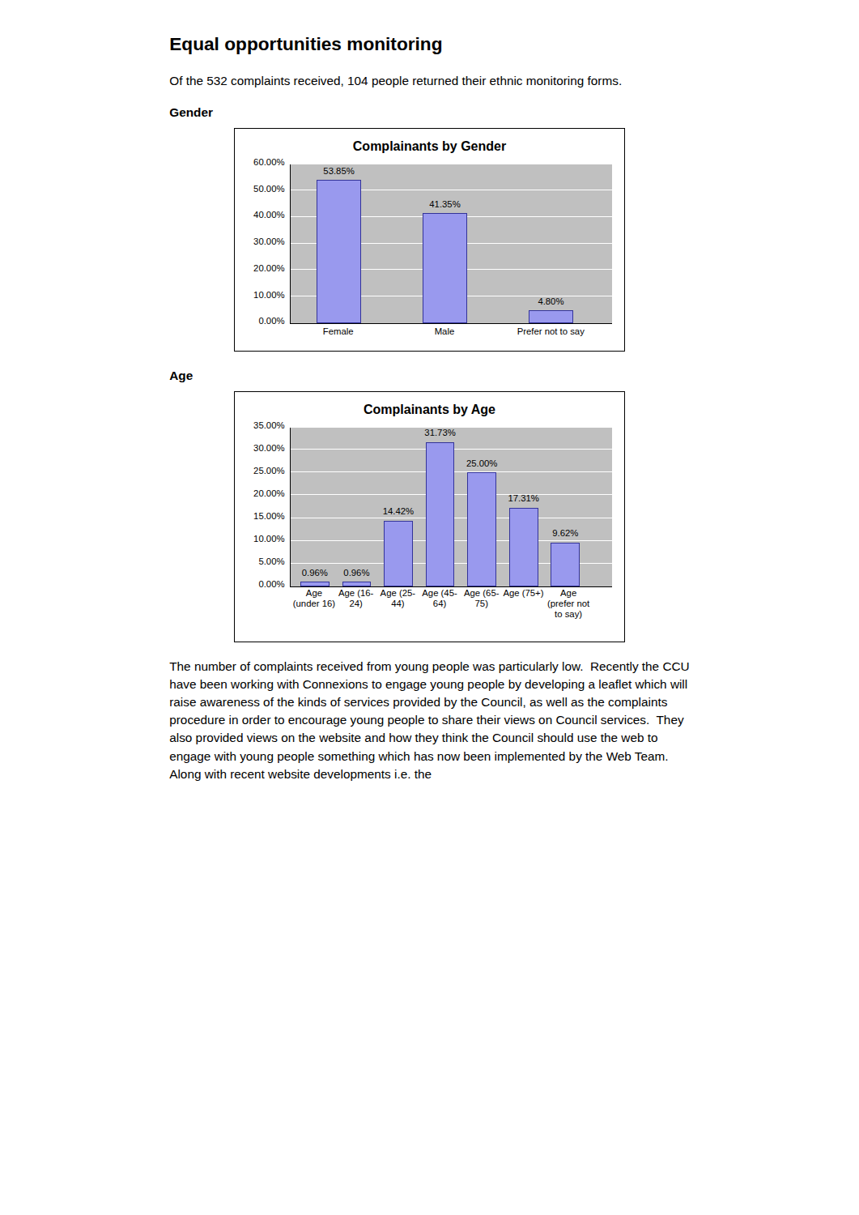Equal opportunities monitoring
Of the 532 complaints received, 104 people returned their ethnic monitoring forms.
Gender
Complainants by Gender
0.00%
10.00%
20.00%
30.00%
40.00%
50.00%
60.00%
53.85%
41.35%
4.80%
Female
Male
Prefer not to say
Age
Complainants by Age
0.00%
5.00%
10.00%
15.00%
20.00%
25.00%
30.00%
35.00%
0.96%
0.96%
14.42%
31.73%
25.00%
17.31%
9.62%
Age
(under 16)
Age (16-
24)
Age (25-
44)
Age (45-
64)
Age (65-
75)
Age (75+)
Age
(prefer not
to say)
The number of complaints received from young people was particularly low. Recently the CCU have been working with Connexions to engage young people by developing a leaflet which will raise awareness of the kinds of services provided by the Council, as well as the complaints procedure in order to encourage young people to share their views on Council services. They also provided views on the website and how they think the Council should use the web to engage with young people something which has now been implemented by the Web Team. Along with recent website developments i.e. the